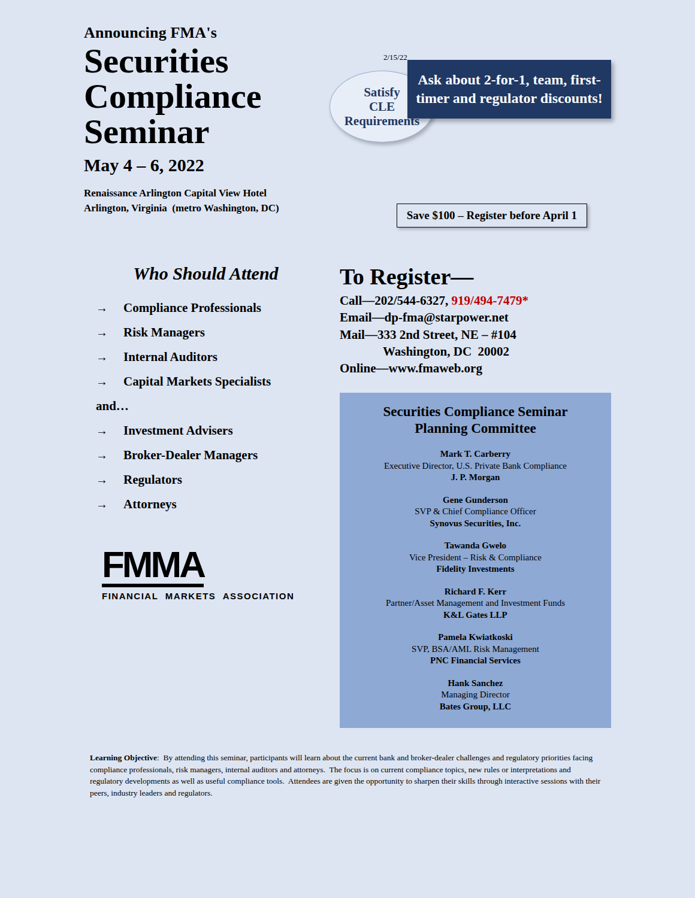Announcing FMA's
Securities Compliance Seminar
May 4 – 6, 2022
Renaissance Arlington Capital View Hotel
Arlington, Virginia (metro Washington, DC)
2/15/22
Satisfy
CLE
Requirements
Ask about 2-for-1, team, first-timer and regulator discounts!
Save $100 – Register before April 1
Who Should Attend
→Compliance Professionals
→Risk Managers
→Internal Auditors
→Capital Markets Specialists
and…
→Investment Advisers
→Broker-Dealer Managers
→Regulators
→Attorneys
FMMA
FINANCIAL MARKETS ASSOCIATION
To Register—
Call—202/544-6327, 919/494-7479*
Email—dp-fma@starpower.net
Mail—333 2nd Street, NE – #104
Washington, DC 20002
Online—www.fmaweb.org
Securities Compliance Seminar
Planning Committee
Mark T. Carberry
Executive Director, U.S. Private Bank Compliance
J. P. Morgan
Gene Gunderson
SVP & Chief Compliance Officer
Synovus Securities, Inc.
Tawanda Gwelo
Vice President – Risk & Compliance
Fidelity Investments
Richard F. Kerr
Partner/Asset Management and Investment Funds
K&L Gates LLP
Pamela Kwiatkoski
SVP, BSA/AML Risk Management
PNC Financial Services
Hank Sanchez
Managing Director
Bates Group, LLC
Learning Objective: By attending this seminar, participants will learn about the current bank and broker-dealer challenges and regulatory priorities facing compliance professionals, risk managers, internal auditors and attorneys. The focus is on current compliance topics, new rules or interpretations and regulatory developments as well as useful compliance tools. Attendees are given the opportunity to sharpen their skills through interactive sessions with their peers, industry leaders and regulators.